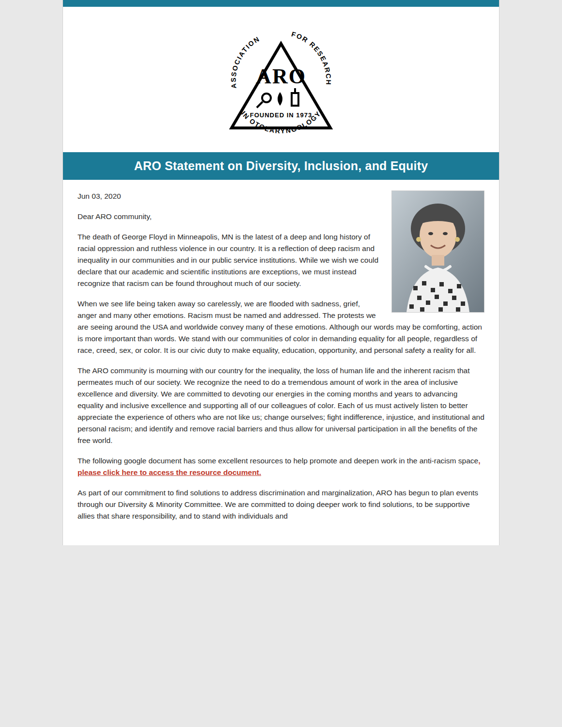ARO FOUNDED IN 1973 ASSOCIATION FOR RESEARCH IN OTOLARYNGOLOGY
ARO Statement on Diversity, Inclusion, and Equity
Jun 03, 2020
Dear ARO community,
The death of George Floyd in Minneapolis, MN is the latest of a deep and long history of racial oppression and ruthless violence in our country. It is a reflection of deep racism and inequality in our communities and in our public service institutions. While we wish we could declare that our academic and scientific institutions are exceptions, we must instead recognize that racism can be found throughout much of our society.
When we see life being taken away so carelessly, we are flooded with sadness, grief, anger and many other emotions. Racism must be named and addressed. The protests we are seeing around the USA and worldwide convey many of these emotions. Although our words may be comforting, action is more important than words. We stand with our communities of color in demanding equality for all people, regardless of race, creed, sex, or color. It is our civic duty to make equality, education, opportunity, and personal safety a reality for all.
The ARO community is mourning with our country for the inequality, the loss of human life and the inherent racism that permeates much of our society. We recognize the need to do a tremendous amount of work in the area of inclusive excellence and diversity. We are committed to devoting our energies in the coming months and years to advancing equality and inclusive excellence and supporting all of our colleagues of color. Each of us must actively listen to better appreciate the experience of others who are not like us; change ourselves; fight indifference, injustice, and institutional and personal racism; and identify and remove racial barriers and thus allow for universal participation in all the benefits of the free world.
The following google document has some excellent resources to help promote and deepen work in the anti-racism space, please click here to access the resource document.
As part of our commitment to find solutions to address discrimination and marginalization, ARO has begun to plan events through our Diversity & Minority Committee. We are committed to doing deeper work to find solutions, to be supportive allies that share responsibility, and to stand with individuals and